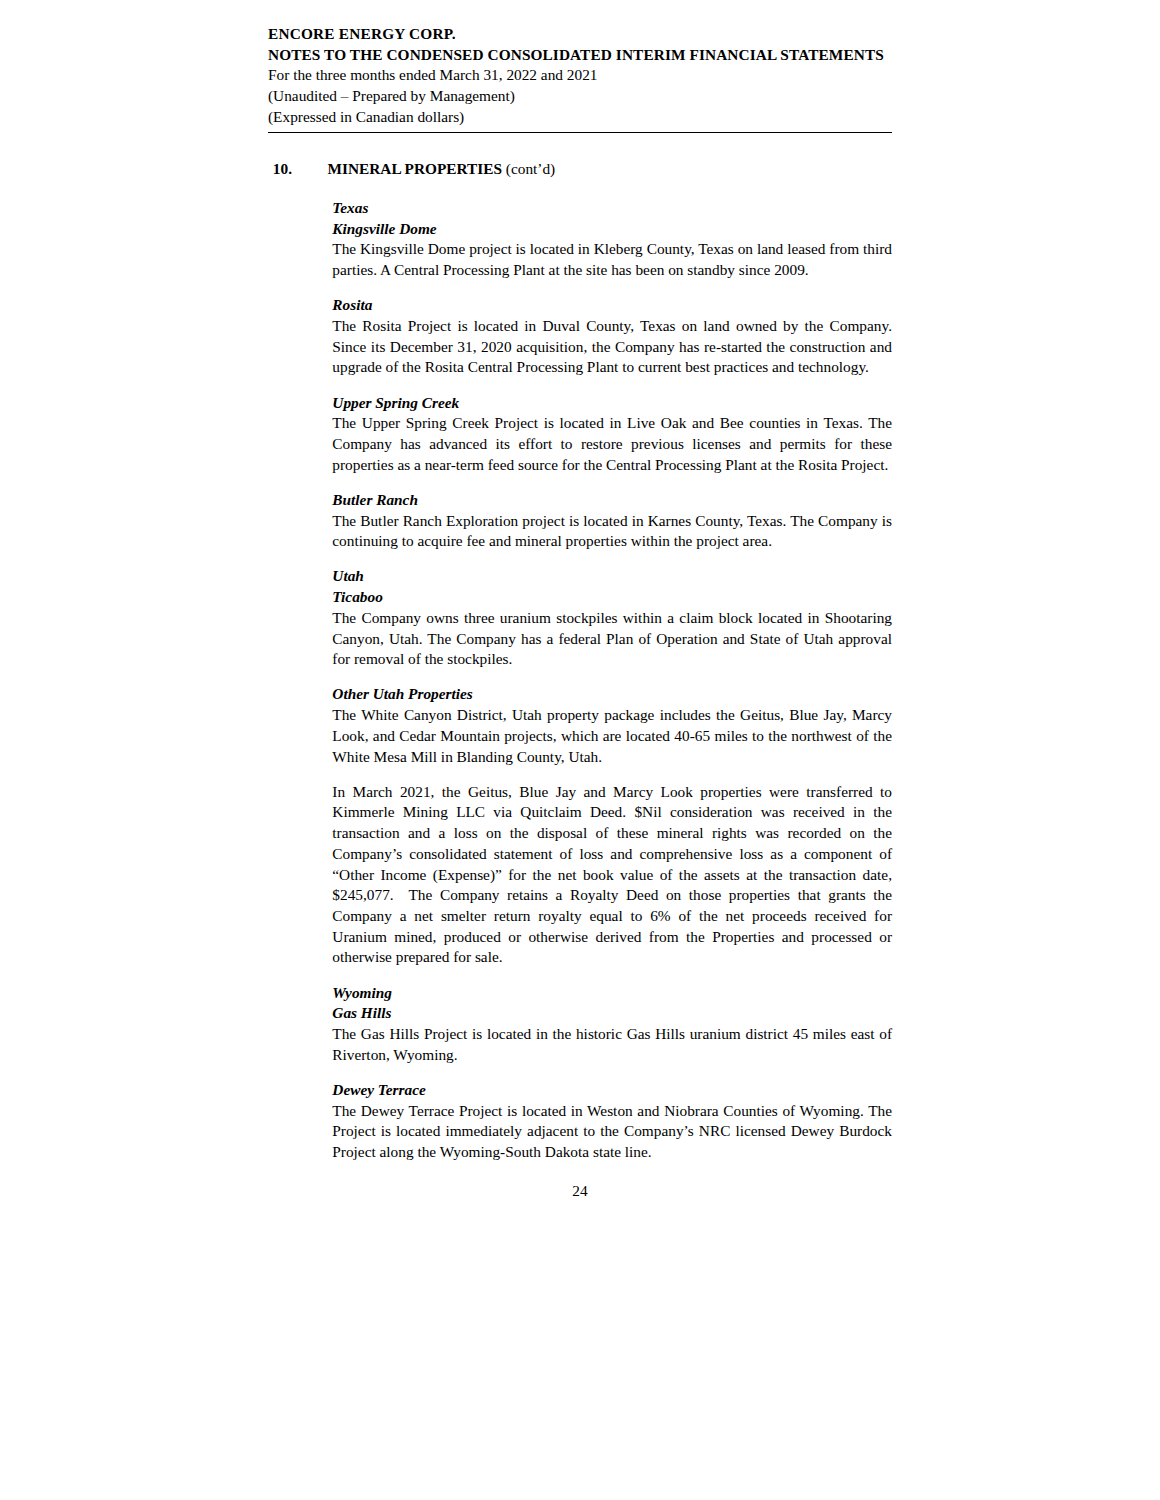ENCORE ENERGY CORP.
NOTES TO THE CONDENSED CONSOLIDATED INTERIM FINANCIAL STATEMENTS
For the three months ended March 31, 2022 and 2021
(Unaudited – Prepared by Management)
(Expressed in Canadian dollars)
10.
MINERAL PROPERTIES (cont’d)
Texas
Kingsville Dome
The Kingsville Dome project is located in Kleberg County, Texas on land leased from third parties. A Central Processing Plant at the site has been on standby since 2009.
Rosita
The Rosita Project is located in Duval County, Texas on land owned by the Company. Since its December 31, 2020 acquisition, the Company has re-started the construction and upgrade of the Rosita Central Processing Plant to current best practices and technology.
Upper Spring Creek
The Upper Spring Creek Project is located in Live Oak and Bee counties in Texas. The Company has advanced its effort to restore previous licenses and permits for these properties as a near-term feed source for the Central Processing Plant at the Rosita Project.
Butler Ranch
The Butler Ranch Exploration project is located in Karnes County, Texas. The Company is continuing to acquire fee and mineral properties within the project area.
Utah
Ticaboo
The Company owns three uranium stockpiles within a claim block located in Shootaring Canyon, Utah. The Company has a federal Plan of Operation and State of Utah approval for removal of the stockpiles.
Other Utah Properties
The White Canyon District, Utah property package includes the Geitus, Blue Jay, Marcy Look, and Cedar Mountain projects, which are located 40-65 miles to the northwest of the White Mesa Mill in Blanding County, Utah.
In March 2021, the Geitus, Blue Jay and Marcy Look properties were transferred to Kimmerle Mining LLC via Quitclaim Deed. $Nil consideration was received in the transaction and a loss on the disposal of these mineral rights was recorded on the Company’s consolidated statement of loss and comprehensive loss as a component of “Other Income (Expense)” for the net book value of the assets at the transaction date, $245,077. The Company retains a Royalty Deed on those properties that grants the Company a net smelter return royalty equal to 6% of the net proceeds received for Uranium mined, produced or otherwise derived from the Properties and processed or otherwise prepared for sale.
Wyoming
Gas Hills
The Gas Hills Project is located in the historic Gas Hills uranium district 45 miles east of Riverton, Wyoming.
Dewey Terrace
The Dewey Terrace Project is located in Weston and Niobrara Counties of Wyoming. The Project is located immediately adjacent to the Company’s NRC licensed Dewey Burdock Project along the Wyoming-South Dakota state line.
24